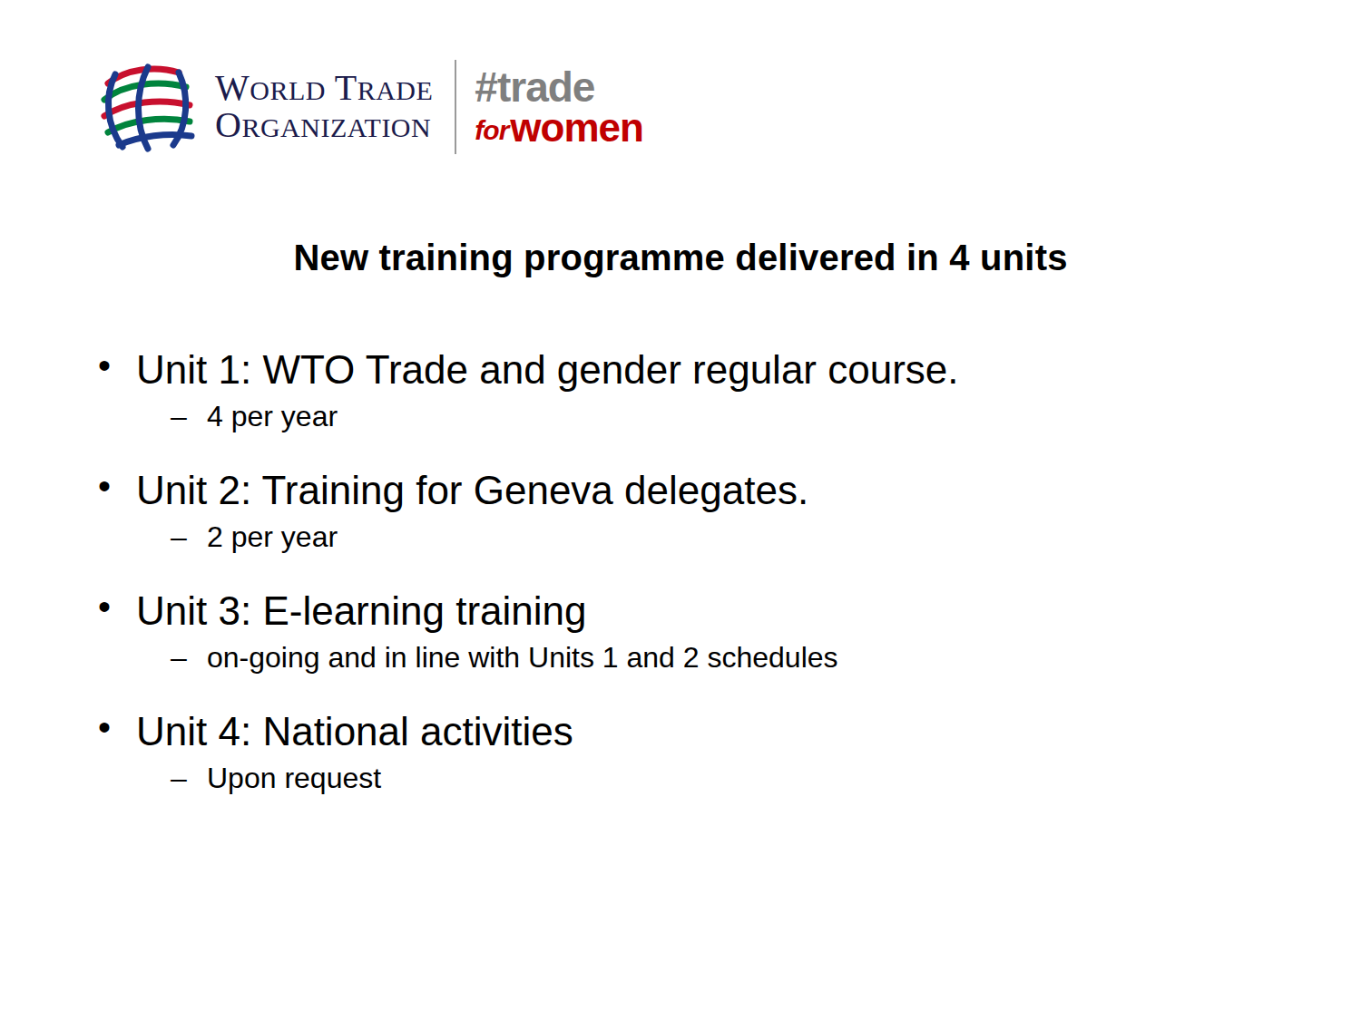WORLD TRADE ORGANIZATION
#trade forwomen
New training programme delivered in 4 units
Unit 1: WTO Trade and gender regular course.
4 per year
Unit 2: Training for Geneva delegates.
2 per year
Unit 3: E-learning training
on-going and in line with Units 1 and 2 schedules
Unit 4: National activities
Upon request